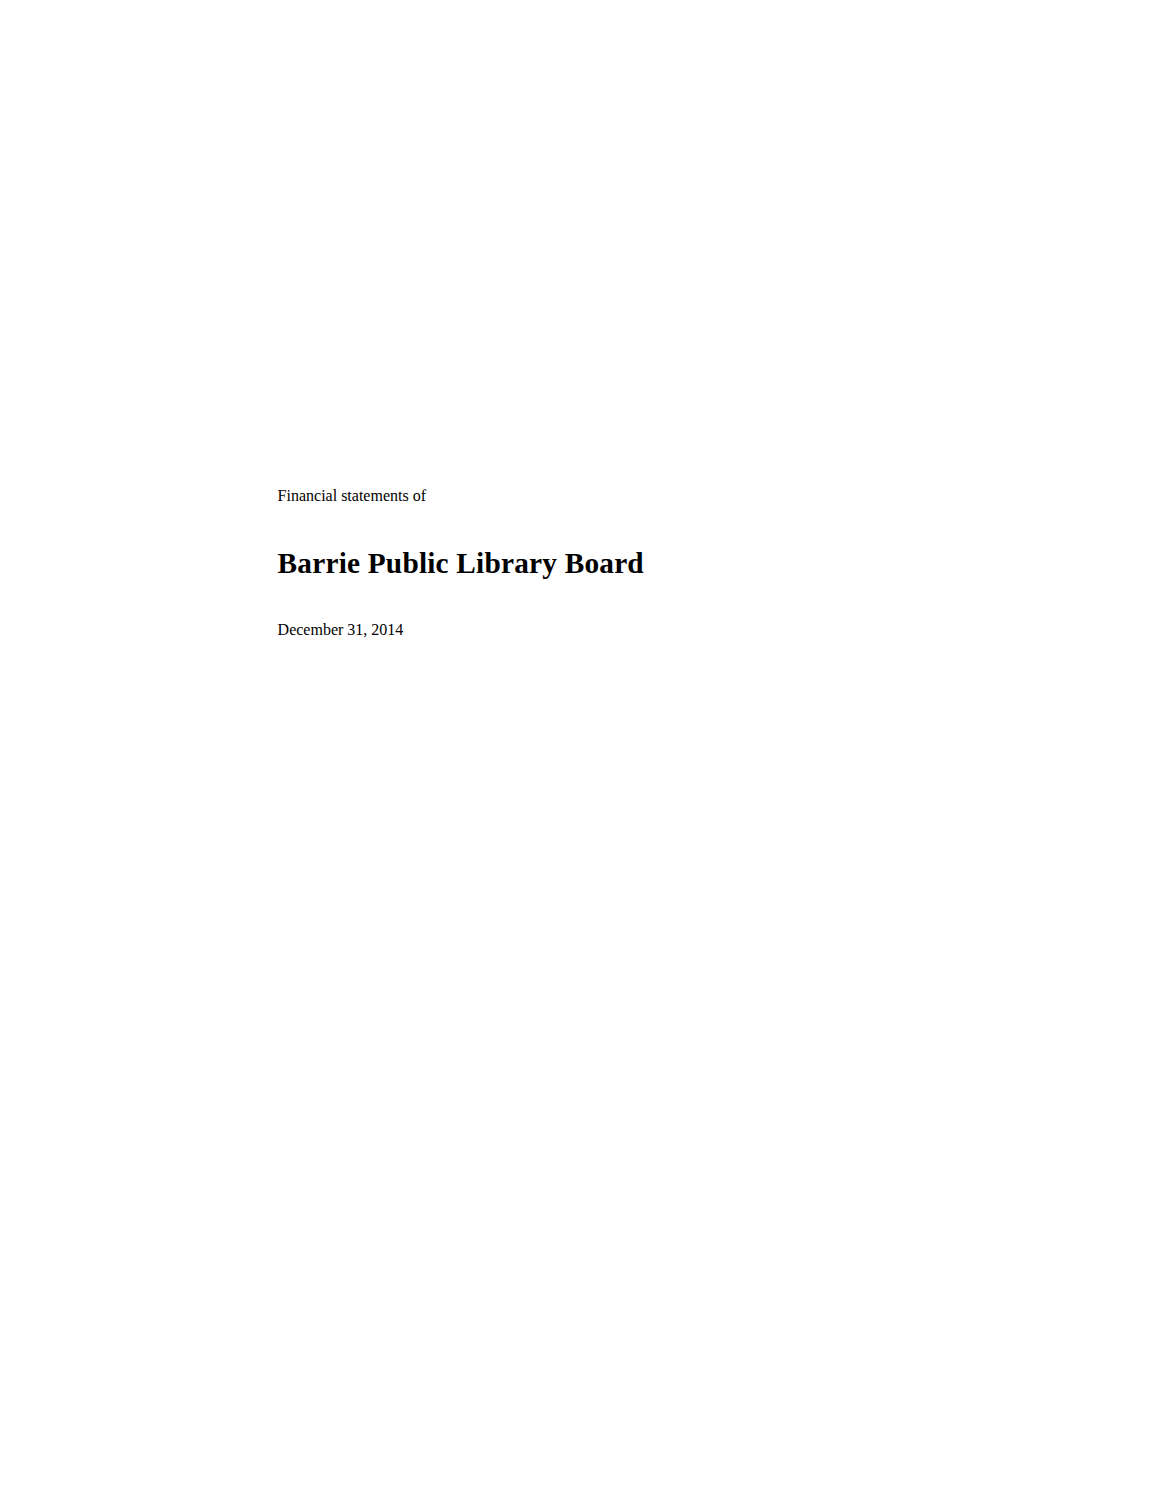Financial statements of
Barrie Public Library Board
December 31, 2014